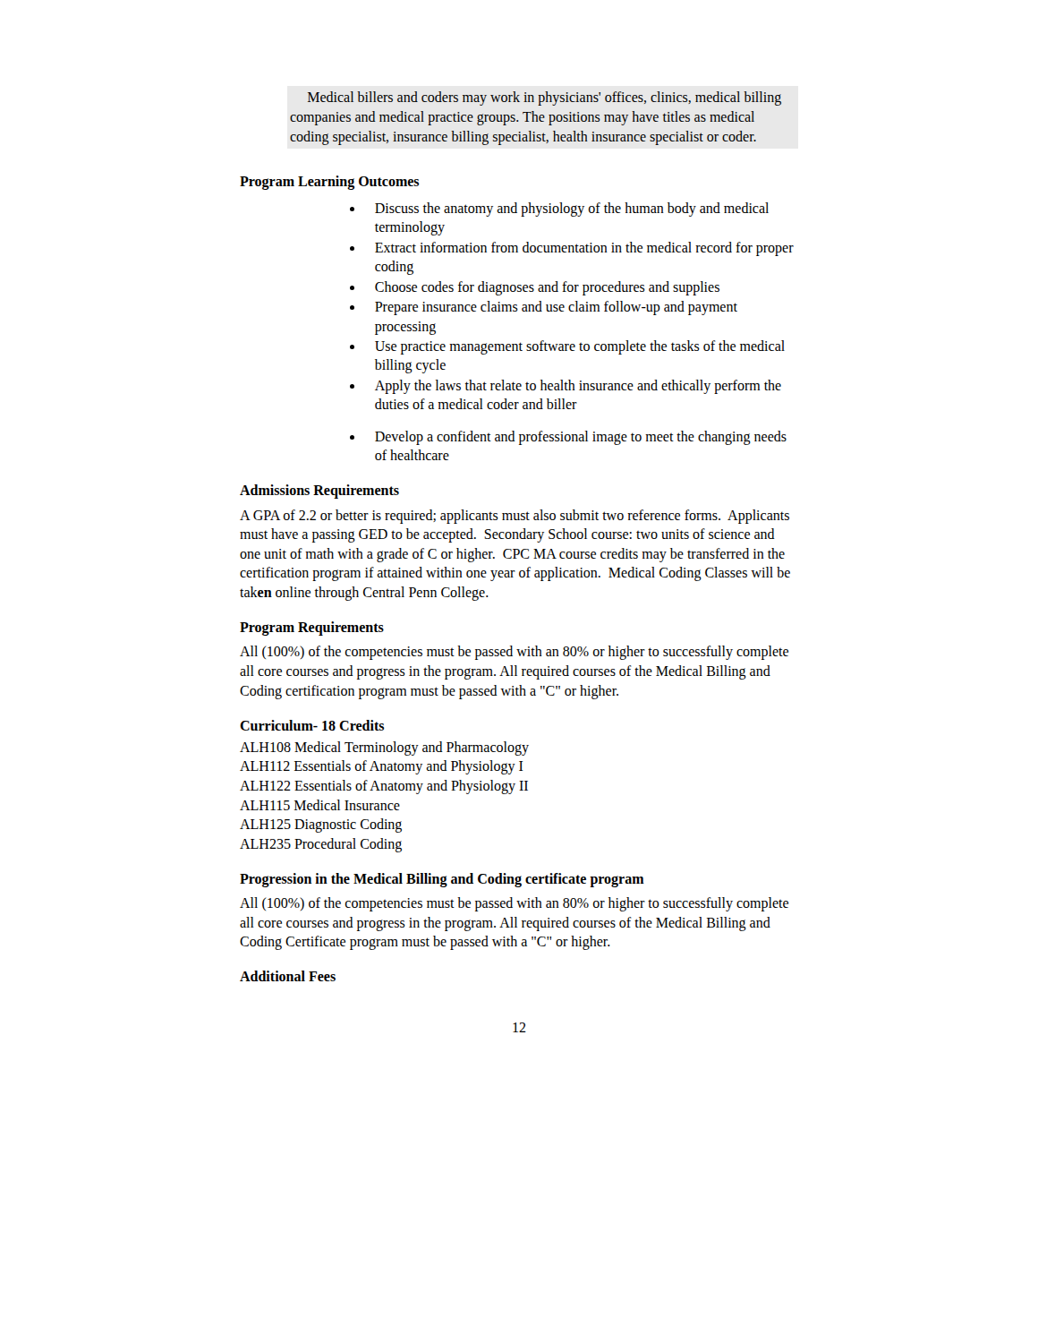Medical billers and coders may work in physicians' offices, clinics, medical billing companies and medical practice groups. The positions may have titles as medical coding specialist, insurance billing specialist, health insurance specialist or coder.
Program Learning Outcomes
Discuss the anatomy and physiology of the human body and medical terminology
Extract information from documentation in the medical record for proper coding
Choose codes for diagnoses and for procedures and supplies
Prepare insurance claims and use claim follow-up and payment processing
Use practice management software to complete the tasks of the medical billing cycle
Apply the laws that relate to health insurance and ethically perform the duties of a medical coder and biller
Develop a confident and professional image to meet the changing needs of healthcare
Admissions Requirements
A GPA of 2.2 or better is required; applicants must also submit two reference forms. Applicants must have a passing GED to be accepted. Secondary School course: two units of science and one unit of math with a grade of C or higher. CPC MA course credits may be transferred in the certification program if attained within one year of application. Medical Coding Classes will be taken online through Central Penn College.
Program Requirements
All (100%) of the competencies must be passed with an 80% or higher to successfully complete all core courses and progress in the program. All required courses of the Medical Billing and Coding certification program must be passed with a "C" or higher.
Curriculum- 18 Credits
ALH108 Medical Terminology and Pharmacology
ALH112 Essentials of Anatomy and Physiology I
ALH122 Essentials of Anatomy and Physiology II
ALH115 Medical Insurance
ALH125 Diagnostic Coding
ALH235 Procedural Coding
Progression in the Medical Billing and Coding certificate program
All (100%) of the competencies must be passed with an 80% or higher to successfully complete all core courses and progress in the program. All required courses of the Medical Billing and Coding Certificate program must be passed with a "C" or higher.
Additional Fees
12